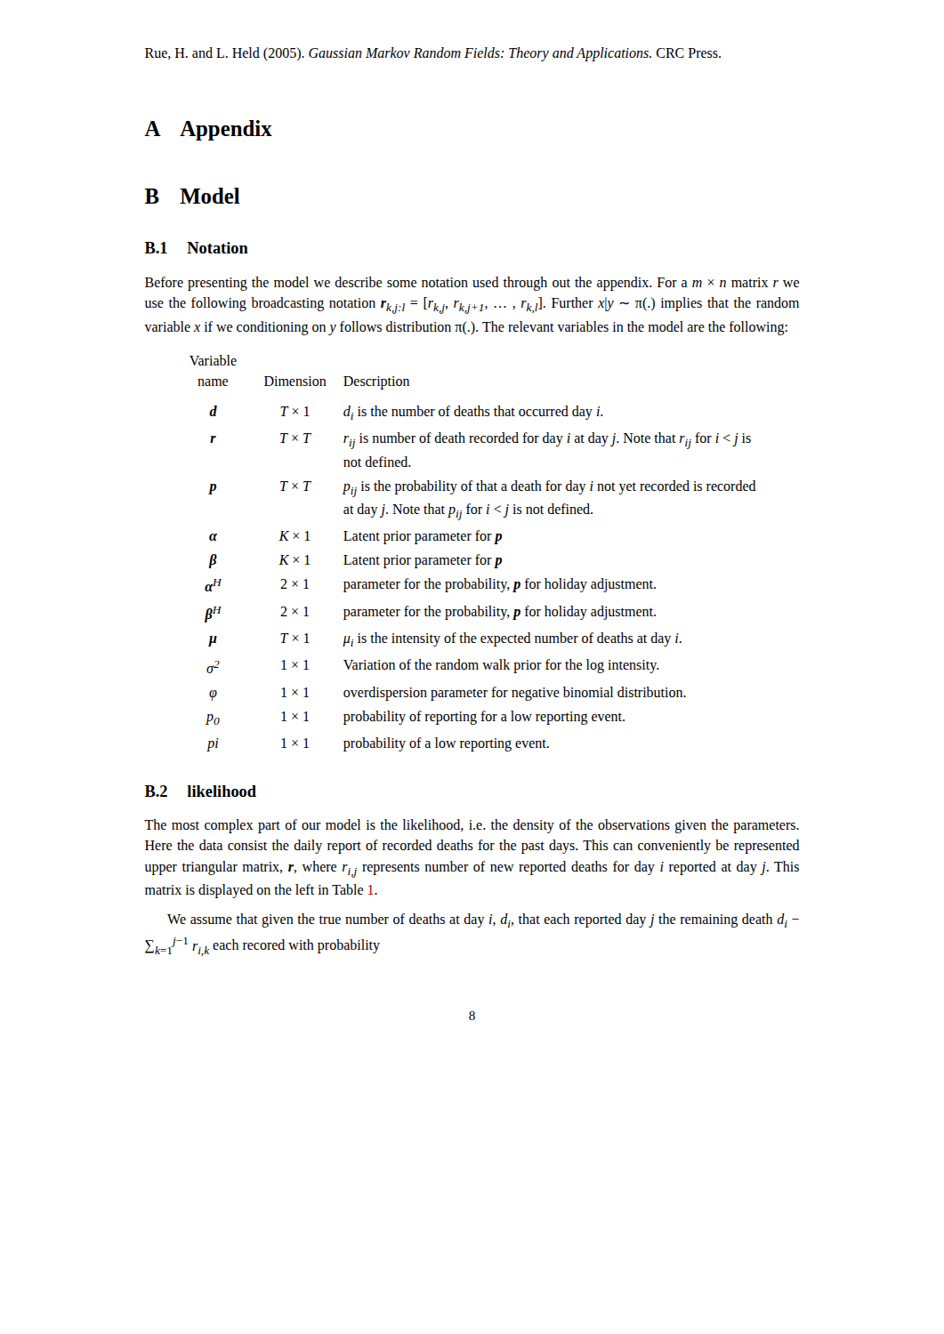Rue, H. and L. Held (2005). Gaussian Markov Random Fields: Theory and Applications. CRC Press.
AAppendix
BModel
B.1 Notation
Before presenting the model we describe some notation used through out the appendix. For a m × n matrix r we use the following broadcasting notation rk,j:l = [rk,j, rk,j+1, … , rk,l]. Further x|y ∼ π(.) implies that the random variable x if we conditioning on y follows distribution π(.). The relevant variables in the model are the following:
| Variable name | Dimension | Description |
| --- | --- | --- |
| d | T × 1 | d i is the number of deaths that occurred day i . |
| r | T × T | r ij is number of death recorded for day i at day j . Note that r ij for i < j is not defined. |
| p | T × T | p ij is the probability of that a death for day i not yet recorded is recorded at day j . Note that p ij for i < j is not defined. |
| α | K × 1 | Latent prior parameter for p |
| β | K × 1 | Latent prior parameter for p |
| α H | 2 × 1 | parameter for the probability, p for holiday adjustment. |
| β H | 2 × 1 | parameter for the probability, p for holiday adjustment. |
| μ | T × 1 | μ i is the intensity of the expected number of deaths at day i . |
| σ 2 | 1 × 1 | Variation of the random walk prior for the log intensity. |
| φ | 1 × 1 | overdispersion parameter for negative binomial distribution. |
| p 0 | 1 × 1 | probability of reporting for a low reporting event. |
| pi | 1 × 1 | probability of a low reporting event. |
B.2likelihood
The most complex part of our model is the likelihood, i.e. the density of the observations given the parameters. Here the data consist the daily report of recorded deaths for the past days. This can conveniently be represented upper triangular matrix, r, where ri,j represents number of new reported deaths for day i reported at day j. This matrix is displayed on the left in Table 1.
We assume that given the true number of deaths at day i, di, that each reported day j the remaining death di − ∑k=1j−1 ri,k each recored with probability
8